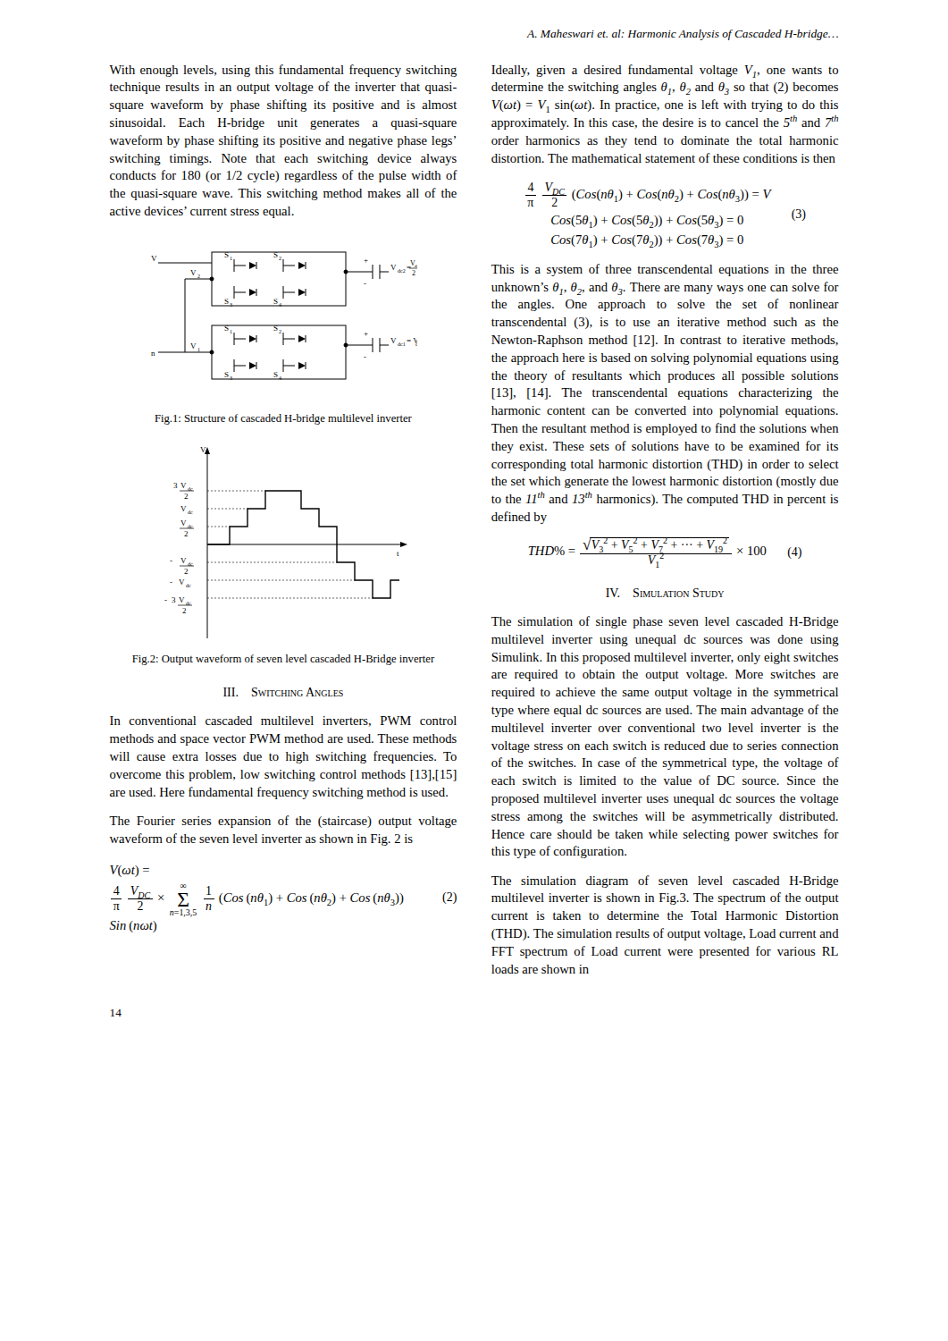A. Maheswari et. al: Harmonic Analysis of Cascaded H-bridge…
With enough levels, using this fundamental frequency switching technique results in an output voltage of the inverter that quasi-square waveform by phase shifting its positive and is almost sinusoidal. Each H-bridge unit generates a quasi-square waveform by phase shifting its positive and negative phase legs’ switching timings. Note that each switching device always conducts for 180 (or 1/2 cycle) regardless of the pulse width of the quasi-square wave. This switching method makes all of the active devices’ current stress equal.
V n V2 V1 S1 S2 S3 S4 S1 S2 S3 S4 + - + - Vdc2 = Vdc1 = Vdc Vdc 2
Fig.1: Structure of cascaded H-bridge multilevel inverter
V t 3 Vdc 2 Vdc Vdc 2 - Vdc 2 - Vdc - 3 Vdc 2
Fig.2: Output waveform of seven level cascaded H-Bridge inverter
III. Switching Angles
In conventional cascaded multilevel inverters, PWM control methods and space vector PWM method are used. These methods will cause extra losses due to high switching frequencies. To overcome this problem, low switching control methods [13],[15] are used. Here fundamental frequency switching method is used.
The Fourier series expansion of the (staircase) output voltage waveform of the seven level inverter as shown in Fig. 2 is
V(ωt) =
4 π VDC 2 × ∞Σn=1,3,5 1 n (Cos (nθ1) + Cos (nθ2) + Cos (nθ3)) Sin (nωt)
(2)
Ideally, given a desired fundamental voltage V1, one wants to determine the switching angles θ1, θ2 and θ3 so that (2) becomes V(ωt) = V1 sin(ωt). In practice, one is left with trying to do this approximately. In this case, the desire is to cancel the 5th and 7th order harmonics as they tend to dominate the total harmonic distortion. The mathematical statement of these conditions is then
4 π VDC 2 (Cos(nθ1) + Cos(nθ2) + Cos(nθ3)) = V
Cos(5θ1) + Cos(5θ2)) + Cos(5θ3) = 0
Cos(7θ1) + Cos(7θ2)) + Cos(7θ3) = 0
(3)
This is a system of three transcendental equations in the three unknown’s θ1, θ2, and θ3. There are many ways one can solve for the angles. One approach to solve the set of nonlinear transcendental (3), is to use an iterative method such as the Newton-Raphson method [12]. In contrast to iterative methods, the approach here is based on solving polynomial equations using the theory of resultants which produces all possible solutions [13], [14]. The transcendental equations characterizing the harmonic content can be converted into polynomial equations. Then the resultant method is employed to find the solutions when they exist. These sets of solutions have to be examined for its corresponding total harmonic distortion (THD) in order to select the set which generate the lowest harmonic distortion (mostly due to the 11th and 13th harmonics). The computed THD in percent is defined by
THD% = V32 + V52 + V72 + ··· + V192 V12 × 100 (4)
IV. Simulation Study
The simulation of single phase seven level cascaded H-Bridge multilevel inverter using unequal dc sources was done using Simulink. In this proposed multilevel inverter, only eight switches are required to obtain the output voltage. More switches are required to achieve the same output voltage in the symmetrical type where equal dc sources are used. The main advantage of the multilevel inverter over conventional two level inverter is the voltage stress on each switch is reduced due to series connection of the switches. In case of the symmetrical type, the voltage of each switch is limited to the value of DC source. Since the proposed multilevel inverter uses unequal dc sources the voltage stress among the switches will be asymmetrically distributed. Hence care should be taken while selecting power switches for this type of configuration.
The simulation diagram of seven level cascaded H-Bridge multilevel inverter is shown in Fig.3. The spectrum of the output current is taken to determine the Total Harmonic Distortion (THD). The simulation results of output voltage, Load current and FFT spectrum of Load current were presented for various RL loads are shown in
14